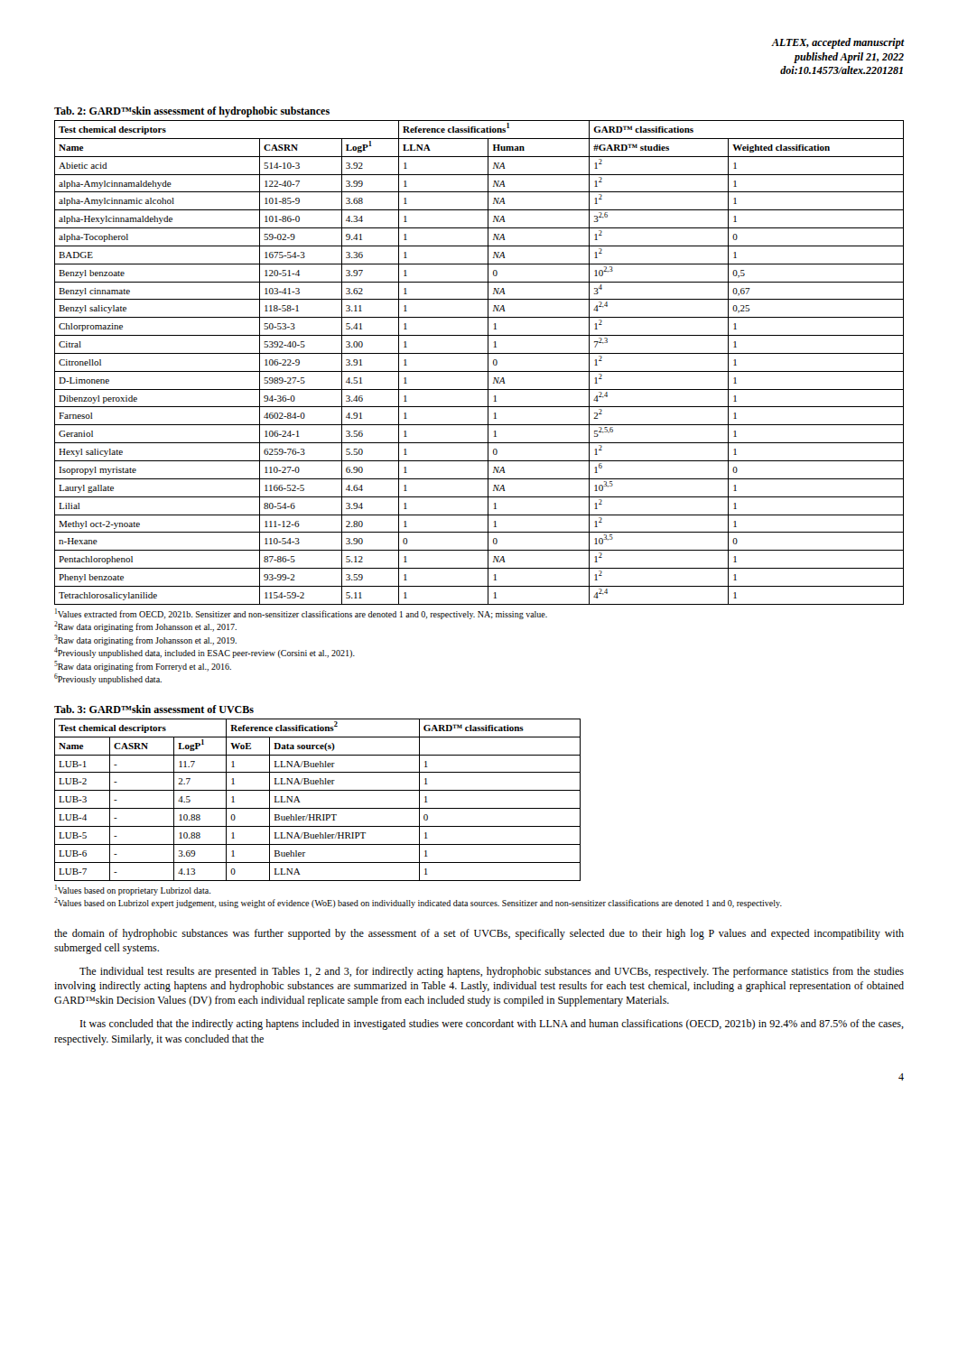ALTEX, accepted manuscript
published April 21, 2022
doi:10.14573/altex.2201281
Tab. 2: GARD™skin assessment of hydrophobic substances
| Test chemical descriptors | Reference classifications 1 | GARD™ classifications |
| --- | --- | --- |
| Name | CASRN | LogP 1 | LLNA | Human | #GARD™ studies | Weighted classification |
| Abietic acid | 514-10-3 | 3.92 | 1 | NA | 1 2 | 1 |
| alpha-Amylcinnamaldehyde | 122-40-7 | 3.99 | 1 | NA | 1 2 | 1 |
| alpha-Amylcinnamic alcohol | 101-85-9 | 3.68 | 1 | NA | 1 2 | 1 |
| alpha-Hexylcinnamaldehyde | 101-86-0 | 4.34 | 1 | NA | 3 2,6 | 1 |
| alpha-Tocopherol | 59-02-9 | 9.41 | 1 | NA | 1 2 | 0 |
| BADGE | 1675-54-3 | 3.36 | 1 | NA | 1 2 | 1 |
| Benzyl benzoate | 120-51-4 | 3.97 | 1 | 0 | 10 2,3 | 0,5 |
| Benzyl cinnamate | 103-41-3 | 3.62 | 1 | NA | 3 4 | 0,67 |
| Benzyl salicylate | 118-58-1 | 3.11 | 1 | NA | 4 2,4 | 0,25 |
| Chlorpromazine | 50-53-3 | 5.41 | 1 | 1 | 1 2 | 1 |
| Citral | 5392-40-5 | 3.00 | 1 | 1 | 7 2,3 | 1 |
| Citronellol | 106-22-9 | 3.91 | 1 | 0 | 1 2 | 1 |
| D-Limonene | 5989-27-5 | 4.51 | 1 | NA | 1 2 | 1 |
| Dibenzoyl peroxide | 94-36-0 | 3.46 | 1 | 1 | 4 2,4 | 1 |
| Farnesol | 4602-84-0 | 4.91 | 1 | 1 | 2 2 | 1 |
| Geraniol | 106-24-1 | 3.56 | 1 | 1 | 5 2,5,6 | 1 |
| Hexyl salicylate | 6259-76-3 | 5.50 | 1 | 0 | 1 2 | 1 |
| Isopropyl myristate | 110-27-0 | 6.90 | 1 | NA | 1 6 | 0 |
| Lauryl gallate | 1166-52-5 | 4.64 | 1 | NA | 10 3,5 | 1 |
| Lilial | 80-54-6 | 3.94 | 1 | 1 | 1 2 | 1 |
| Methyl oct-2-ynoate | 111-12-6 | 2.80 | 1 | 1 | 1 2 | 1 |
| n-Hexane | 110-54-3 | 3.90 | 0 | 0 | 10 3,5 | 0 |
| Pentachlorophenol | 87-86-5 | 5.12 | 1 | NA | 1 2 | 1 |
| Phenyl benzoate | 93-99-2 | 3.59 | 1 | 1 | 1 2 | 1 |
| Tetrachlorosalicylanilide | 1154-59-2 | 5.11 | 1 | 1 | 4 2,4 | 1 |
1Values extracted from OECD, 2021b. Sensitizer and non-sensitizer classifications are denoted 1 and 0, respectively. NA; missing value.
2Raw data originating from Johansson et al., 2017.
3Raw data originating from Johansson et al., 2019.
4Previously unpublished data, included in ESAC peer-review (Corsini et al., 2021).
5Raw data originating from Forreryd et al., 2016.
6Previously unpublished data.
Tab. 3: GARD™skin assessment of UVCBs
| Test chemical descriptors | Reference classifications 2 | GARD™ classifications |
| --- | --- | --- |
| Name | CASRN | LogP 1 | WoE | Data source(s) | |
| LUB-1 | - | 11.7 | 1 | LLNA/Buehler | 1 |
| LUB-2 | - | 2.7 | 1 | LLNA/Buehler | 1 |
| LUB-3 | - | 4.5 | 1 | LLNA | 1 |
| LUB-4 | - | 10.88 | 0 | Buehler/HRIPT | 0 |
| LUB-5 | - | 10.88 | 1 | LLNA/Buehler/HRIPT | 1 |
| LUB-6 | - | 3.69 | 1 | Buehler | 1 |
| LUB-7 | - | 4.13 | 0 | LLNA | 1 |
1Values based on proprietary Lubrizol data.
2Values based on Lubrizol expert judgement, using weight of evidence (WoE) based on individually indicated data sources. Sensitizer and non-sensitizer classifications are denoted 1 and 0, respectively.
the domain of hydrophobic substances was further supported by the assessment of a set of UVCBs, specifically selected due to their high log P values and expected incompatibility with submerged cell systems.
The individual test results are presented in Tables 1, 2 and 3, for indirectly acting haptens, hydrophobic substances and UVCBs, respectively. The performance statistics from the studies involving indirectly acting haptens and hydrophobic substances are summarized in Table 4. Lastly, individual test results for each test chemical, including a graphical representation of obtained GARD™skin Decision Values (DV) from each individual replicate sample from each included study is compiled in Supplementary Materials.
It was concluded that the indirectly acting haptens included in investigated studies were concordant with LLNA and human classifications (OECD, 2021b) in 92.4% and 87.5% of the cases, respectively. Similarly, it was concluded that the
4